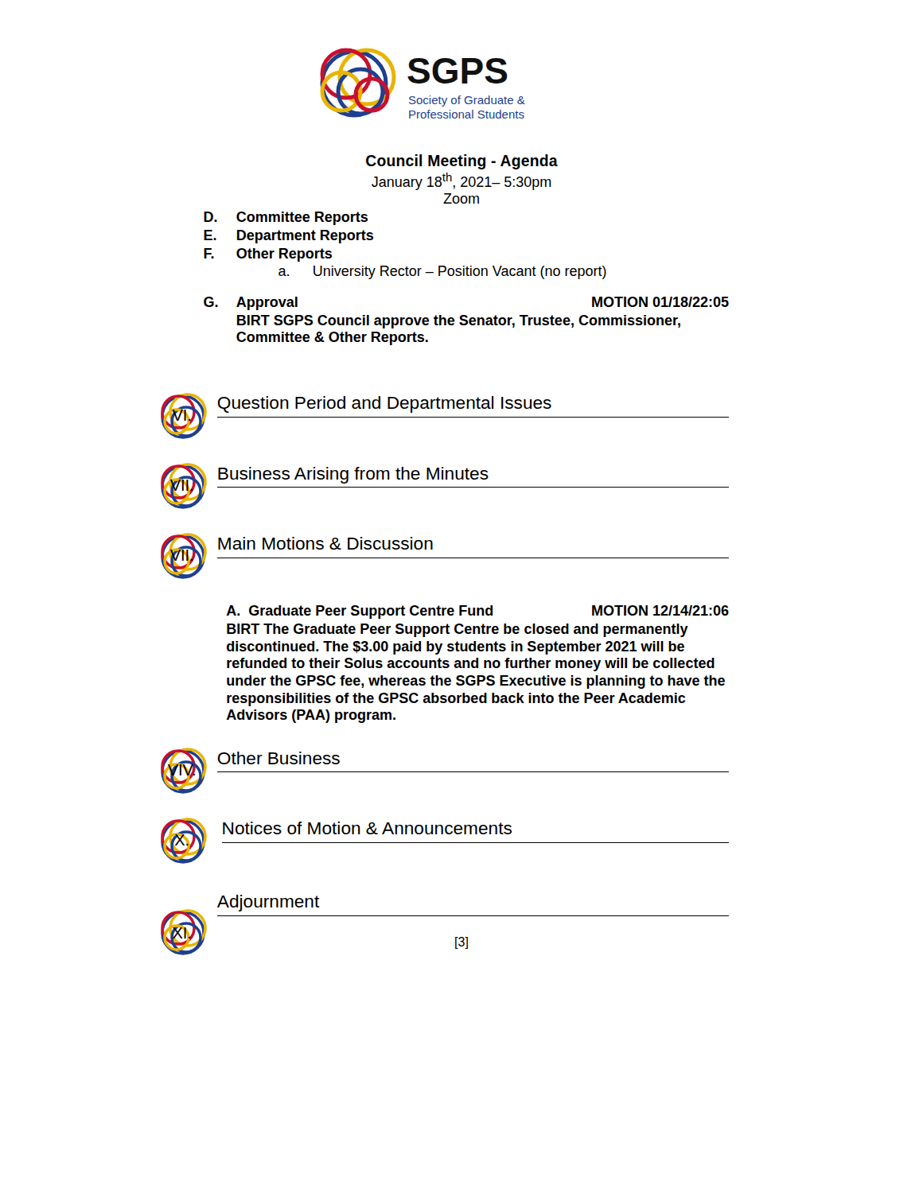SGPS Society of Graduate & Professional Students
Council Meeting - Agenda
January 18th, 2021– 5:30pm
Zoom
D. Committee Reports
E. Department Reports
F. Other Reports
a. University Rector – Position Vacant (no report)
G.
Approval MOTION 01/18/22:05
BIRT SGPS Council approve the Senator, Trustee, Commissioner, Committee & Other Reports.
VI.
Question Period and Departmental Issues
VII.
Business Arising from the Minutes
VII.
Main Motions & Discussion
A. Graduate Peer Support Centre Fund MOTION 12/14/21:06
BIRT The Graduate Peer Support Centre be closed and permanently discontinued. The $3.00 paid by students in September 2021 will be refunded to their Solus accounts and no further money will be collected under the GPSC fee, whereas the SGPS Executive is planning to have the responsibilities of the GPSC absorbed back into the Peer Academic Advisors (PAA) program.
VIV.
Other Business
X.
Notices of Motion & Announcements
XI.
Adjournment
[3]